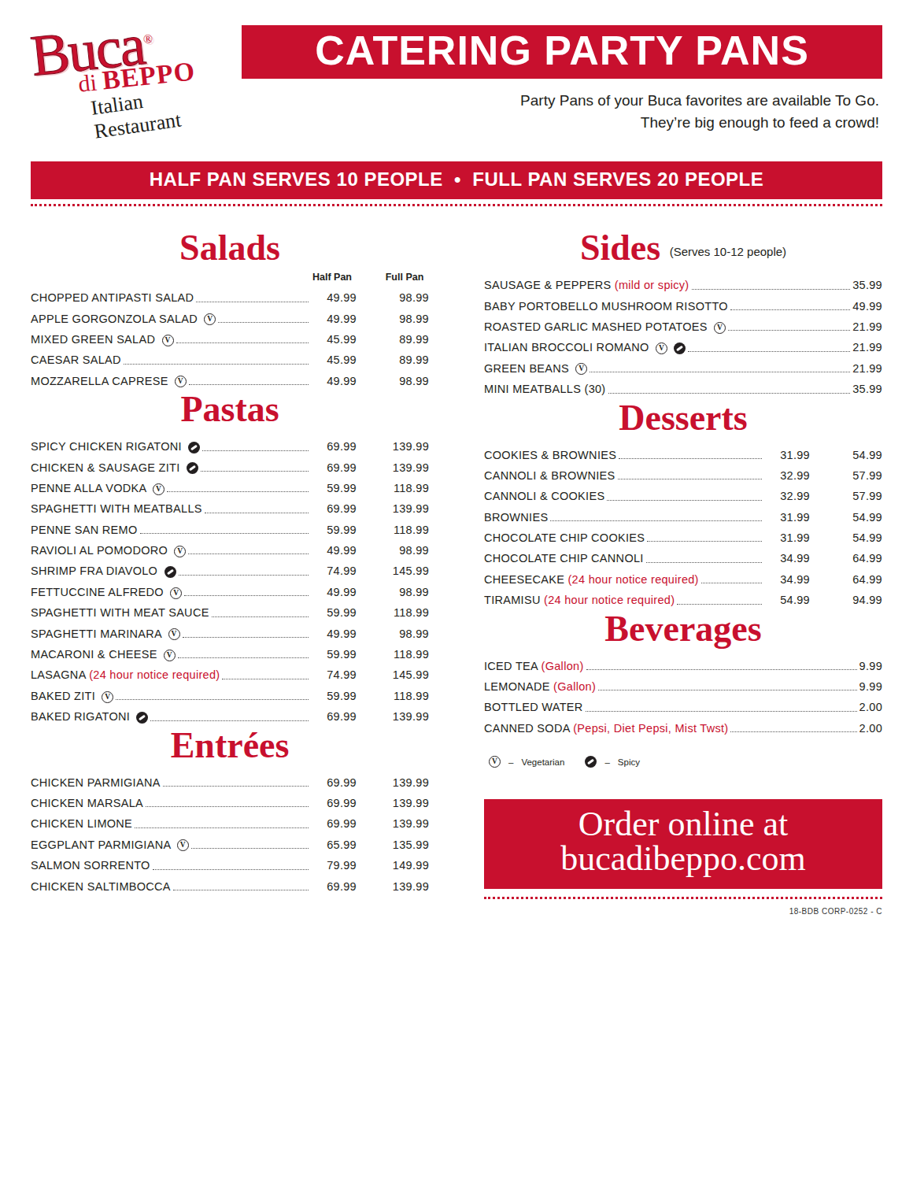Buca®
di BEPPO
Italian Restaurant
CATERING PARTY PANS
Party Pans of your Buca favorites are available To Go.
They’re big enough to feed a crowd!
HALF PAN SERVES 10 PEOPLE • FULL PAN SERVES 20 PEOPLE
Salads
Half Pan Full Pan
CHOPPED ANTIPASTI SALAD 49.9998.99
APPLE GORGONZOLA SALAD V 49.9998.99
MIXED GREEN SALAD V 45.9989.99
CAESAR SALAD 45.9989.99
MOZZARELLA CAPRESE V 49.9998.99
Pastas
SPICY CHICKEN RIGATONI 69.99139.99
CHICKEN & SAUSAGE ZITI 69.99139.99
PENNE ALLA VODKA V 59.99118.99
SPAGHETTI WITH MEATBALLS 69.99139.99
PENNE SAN REMO 59.99118.99
RAVIOLI AL POMODORO V 49.9998.99
SHRIMP FRA DIAVOLO 74.99145.99
FETTUCCINE ALFREDO V 49.9998.99
SPAGHETTI WITH MEAT SAUCE 59.99118.99
SPAGHETTI MARINARA V 49.9998.99
MACARONI & CHEESE V 59.99118.99
LASAGNA (24 hour notice required) 74.99145.99
BAKED ZITI V 59.99118.99
BAKED RIGATONI 69.99139.99
Entrées
CHICKEN PARMIGIANA 69.99139.99
CHICKEN MARSALA 69.99139.99
CHICKEN LIMONE 69.99139.99
EGGPLANT PARMIGIANA V 65.99135.99
SALMON SORRENTO 79.99149.99
CHICKEN SALTIMBOCCA 69.99139.99
Sides (Serves 10-12 people)
SAUSAGE & PEPPERS (mild or spicy) 35.99
BABY PORTOBELLO MUSHROOM RISOTTO 49.99
ROASTED GARLIC MASHED POTATOES V 21.99
ITALIAN BROCCOLI ROMANO V 21.99
GREEN BEANS V 21.99
MINI MEATBALLS (30) 35.99
Desserts
COOKIES & BROWNIES 31.9954.99
CANNOLI & BROWNIES 32.9957.99
CANNOLI & COOKIES 32.9957.99
BROWNIES 31.9954.99
CHOCOLATE CHIP COOKIES 31.9954.99
CHOCOLATE CHIP CANNOLI 34.9964.99
CHEESECAKE (24 hour notice required) 34.9964.99
TIRAMISU (24 hour notice required) 54.9994.99
Beverages
ICED TEA (Gallon) 9.99
LEMONADE (Gallon) 9.99
BOTTLED WATER 2.00
CANNED SODA (Pepsi, Diet Pepsi, Mist Twst) 2.00
V–Vegetarian –Spicy
Order online at bucadibeppo.com
18-BDB CORP-0252 - C